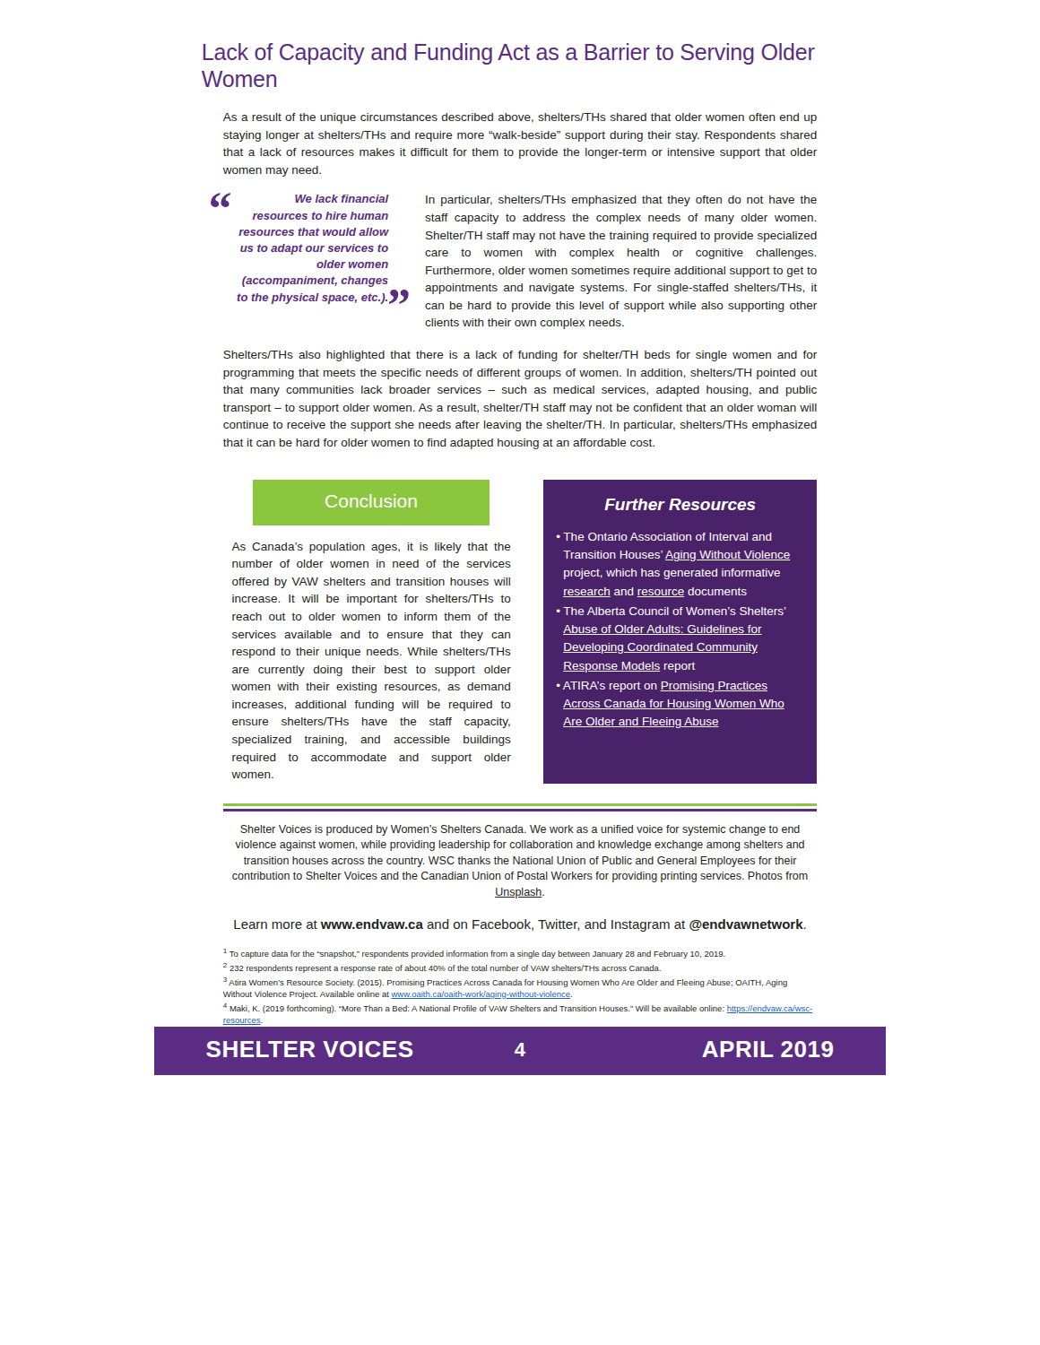Lack of Capacity and Funding Act as a Barrier to Serving Older Women
As a result of the unique circumstances described above, shelters/THs shared that older women often end up staying longer at shelters/THs and require more “walk-beside” support during their stay. Respondents shared that a lack of resources makes it difficult for them to provide the longer-term or intensive support that older women may need.
“ We lack financial resources to hire human resources that would allow us to adapt our services to older women (accompaniment, changes to the physical space, etc.). ”
In particular, shelters/THs emphasized that they often do not have the staff capacity to address the complex needs of many older women. Shelter/TH staff may not have the training required to provide specialized care to women with complex health or cognitive challenges. Furthermore, older women sometimes require additional support to get to appointments and navigate systems. For single-staffed shelters/THs, it can be hard to provide this level of support while also supporting other clients with their own complex needs.
Shelters/THs also highlighted that there is a lack of funding for shelter/TH beds for single women and for programming that meets the specific needs of different groups of women. In addition, shelters/TH pointed out that many communities lack broader services – such as medical services, adapted housing, and public transport – to support older women. As a result, shelter/TH staff may not be confident that an older woman will continue to receive the support she needs after leaving the shelter/TH. In particular, shelters/THs emphasized that it can be hard for older women to find adapted housing at an affordable cost.
Conclusion
As Canada’s population ages, it is likely that the number of older women in need of the services offered by VAW shelters and transition houses will increase. It will be important for shelters/THs to reach out to older women to inform them of the services available and to ensure that they can respond to their unique needs. While shelters/THs are currently doing their best to support older women with their existing resources, as demand increases, additional funding will be required to ensure shelters/THs have the staff capacity, specialized training, and accessible buildings required to accommodate and support older women.
Further Resources
• The Ontario Association of Interval and Transition Houses’ Aging Without Violence project, which has generated informative research and resource documents
• The Alberta Council of Women’s Shelters’ Abuse of Older Adults: Guidelines for Developing Coordinated Community Response Models report
• ATIRA’s report on Promising Practices Across Canada for Housing Women Who Are Older and Fleeing Abuse
Shelter Voices is produced by Women’s Shelters Canada. We work as a unified voice for systemic change to end violence against women, while providing leadership for collaboration and knowledge exchange among shelters and transition houses across the country. WSC thanks the National Union of Public and General Employees for their contribution to Shelter Voices and the Canadian Union of Postal Workers for providing printing services. Photos from Unsplash.
Learn more at www.endvaw.ca and on Facebook, Twitter, and Instagram at @endvawnetwork.
1 To capture data for the “snapshot,” respondents provided information from a single day between January 28 and February 10, 2019.
2 232 respondents represent a response rate of about 40% of the total number of VAW shelters/THs across Canada.
3 Atira Women’s Resource Society. (2015). Promising Practices Across Canada for Housing Women Who Are Older and Fleeing Abuse; OAITH, Aging Without Violence Project. Available online at www.oaith.ca/oaith-work/aging-without-violence.
4 Maki, K. (2019 forthcoming). “More Than a Bed: A National Profile of VAW Shelters and Transition Houses.” Will be available online: https://endvaw.ca/wsc-resources.
SHELTER VOICES
4
APRIL 2019